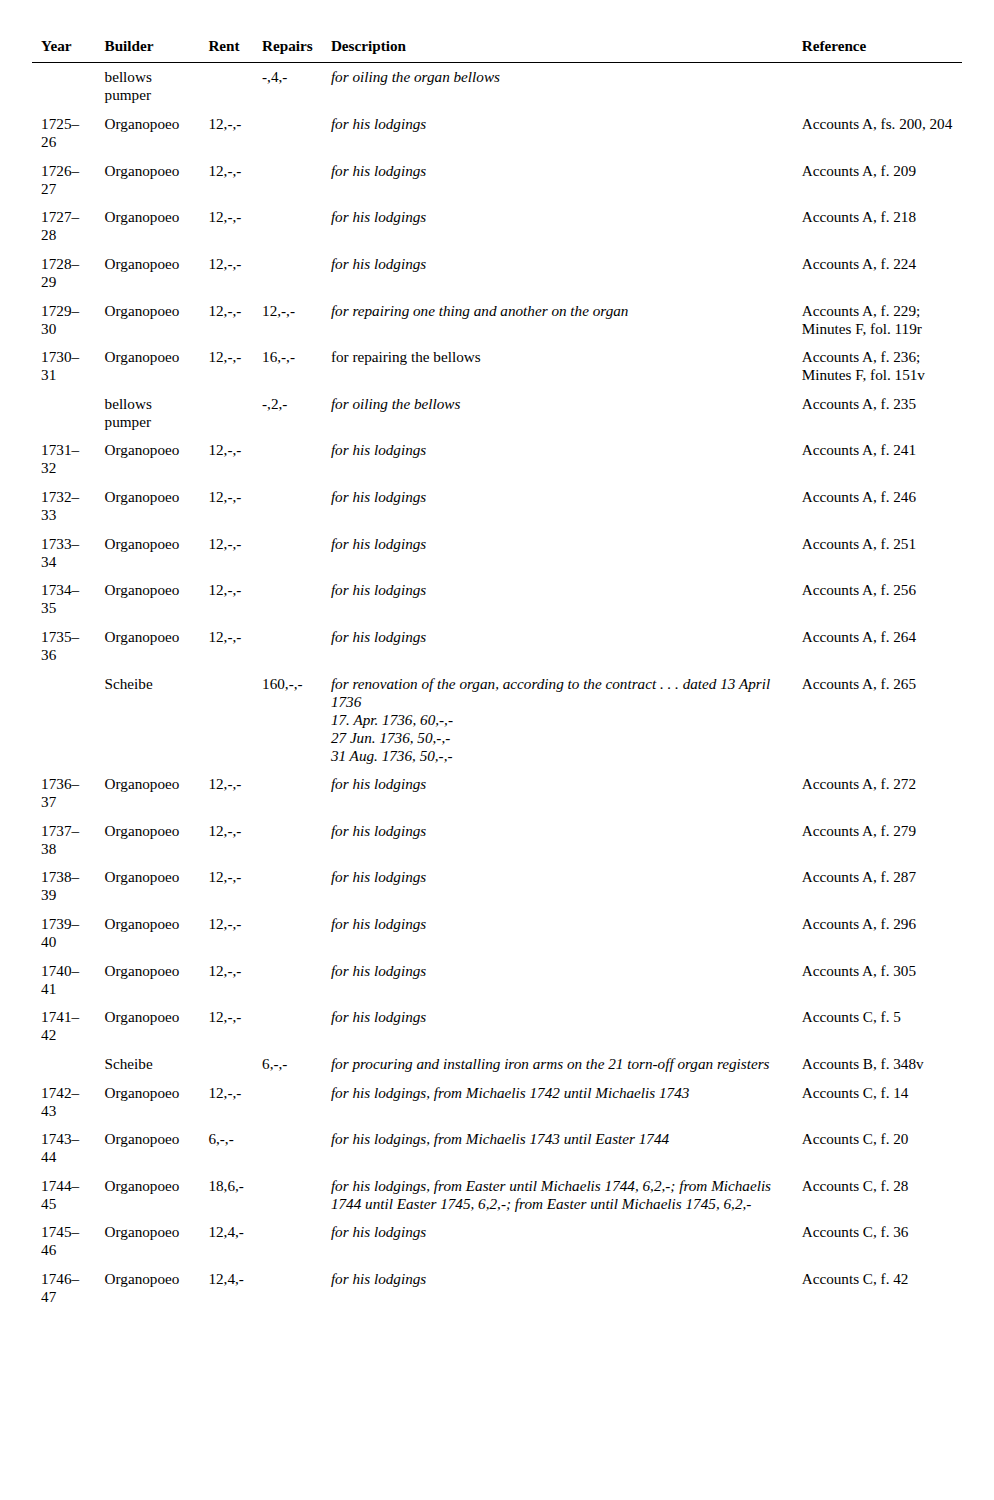| Year | Builder | Rent | Repairs | Description | Reference |
| --- | --- | --- | --- | --- | --- |
| | bellows pumper | | -,4,- | for oiling the organ bellows | |
| 1725–26 | Organopoeo | 12,-,- | | for his lodgings | Accounts A, fs. 200, 204 |
| 1726–27 | Organopoeo | 12,-,- | | for his lodgings | Accounts A, f. 209 |
| 1727–28 | Organopoeo | 12,-,- | | for his lodgings | Accounts A, f. 218 |
| 1728–29 | Organopoeo | 12,-,- | | for his lodgings | Accounts A, f. 224 |
| 1729–30 | Organopoeo | 12,-,- | 12,-,- | for repairing one thing and another on the organ | Accounts A, f. 229; Minutes F, fol. 119r |
| 1730–31 | Organopoeo | 12,-,- | 16,-,- | for repairing the bellows | Accounts A, f. 236; Minutes F, fol. 151v |
| | bellows pumper | | -,2,- | for oiling the bellows | Accounts A, f. 235 |
| 1731–32 | Organopoeo | 12,-,- | | for his lodgings | Accounts A, f. 241 |
| 1732–33 | Organopoeo | 12,-,- | | for his lodgings | Accounts A, f. 246 |
| 1733–34 | Organopoeo | 12,-,- | | for his lodgings | Accounts A, f. 251 |
| 1734–35 | Organopoeo | 12,-,- | | for his lodgings | Accounts A, f. 256 |
| 1735–36 | Organopoeo | 12,-,- | | for his lodgings | Accounts A, f. 264 |
| | Scheibe | | 160,-,- | for renovation of the organ, according to the contract . . . dated 13 April 1736 17. Apr. 1736, 60,-,- 27 Jun. 1736, 50,-,- 31 Aug. 1736, 50,-,- | Accounts A, f. 265 |
| 1736–37 | Organopoeo | 12,-,- | | for his lodgings | Accounts A, f. 272 |
| 1737–38 | Organopoeo | 12,-,- | | for his lodgings | Accounts A, f. 279 |
| 1738–39 | Organopoeo | 12,-,- | | for his lodgings | Accounts A, f. 287 |
| 1739–40 | Organopoeo | 12,-,- | | for his lodgings | Accounts A, f. 296 |
| 1740–41 | Organopoeo | 12,-,- | | for his lodgings | Accounts A, f. 305 |
| 1741–42 | Organopoeo | 12,-,- | | for his lodgings | Accounts C, f. 5 |
| | Scheibe | | 6,-,- | for procuring and installing iron arms on the 21 torn-off organ registers | Accounts B, f. 348v |
| 1742–43 | Organopoeo | 12,-,- | | for his lodgings, from Michaelis 1742 until Michaelis 1743 | Accounts C, f. 14 |
| 1743–44 | Organopoeo | 6,-,- | | for his lodgings, from Michaelis 1743 until Easter 1744 | Accounts C, f. 20 |
| 1744–45 | Organopoeo | 18,6,- | | for his lodgings, from Easter until Michaelis 1744, 6,2,-; from Michaelis 1744 until Easter 1745, 6,2,-; from Easter until Michaelis 1745, 6,2,- | Accounts C, f. 28 |
| 1745–46 | Organopoeo | 12,4,- | | for his lodgings | Accounts C, f. 36 |
| 1746–47 | Organopoeo | 12,4,- | | for his lodgings | Accounts C, f. 42 |